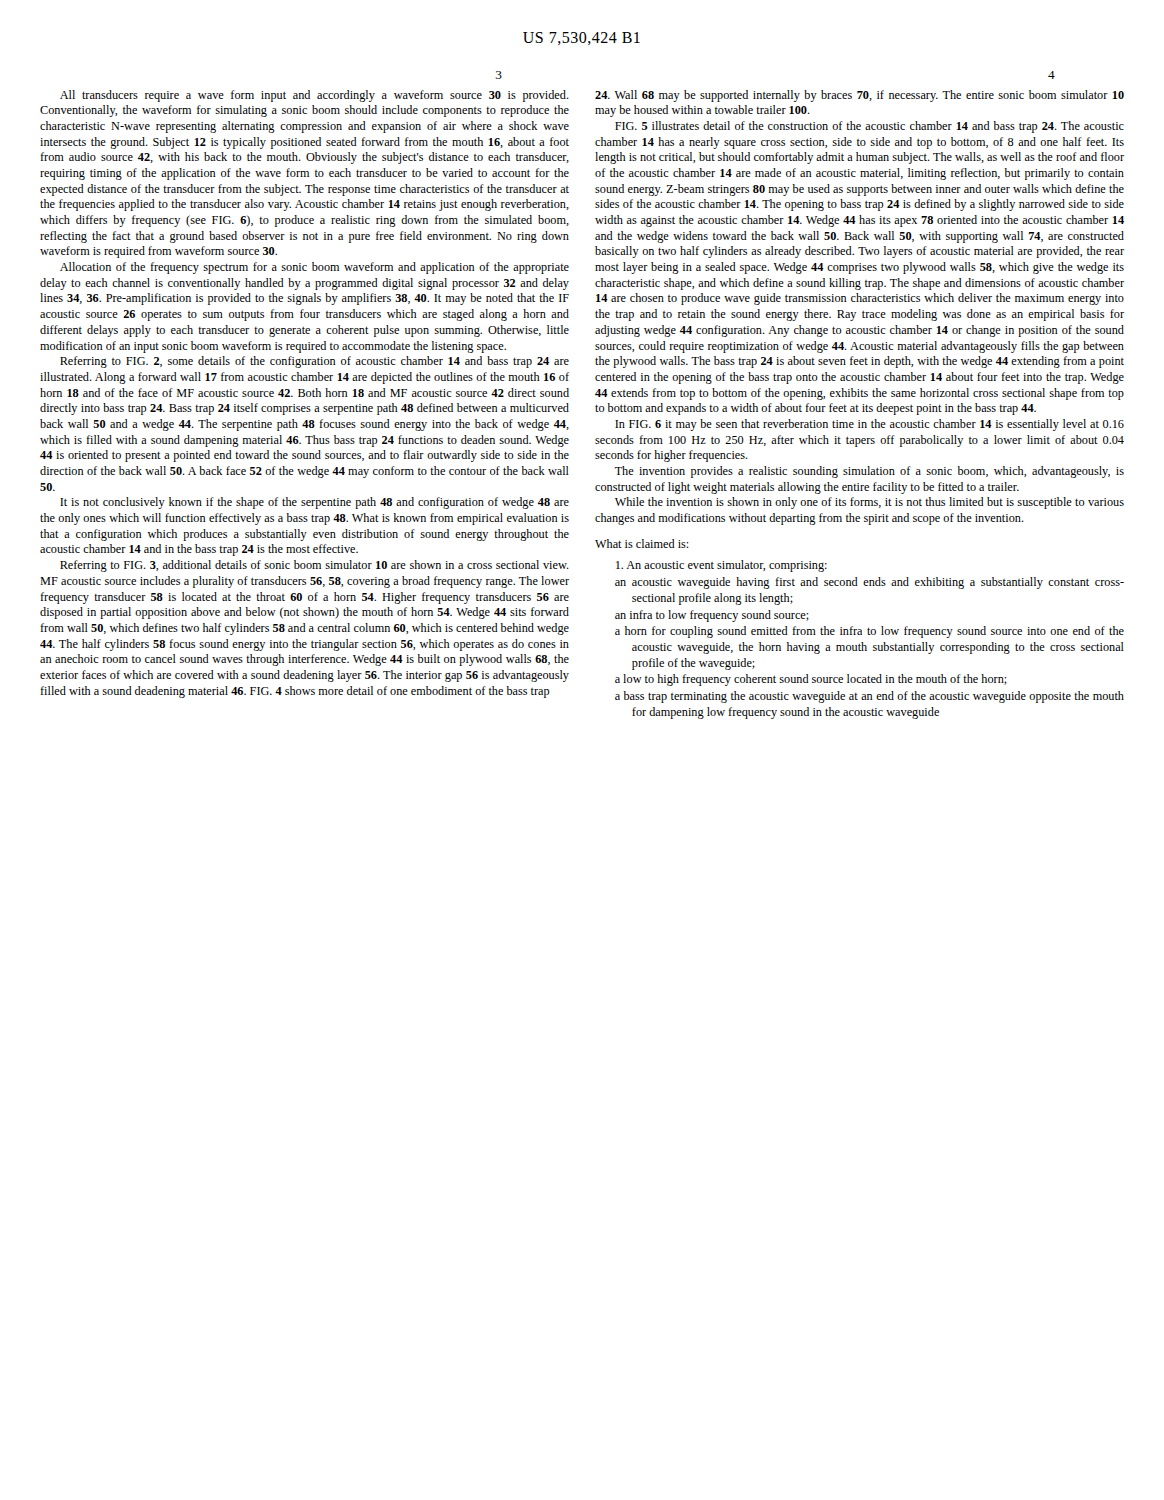US 7,530,424 B1
3 4
All transducers require a wave form input and accordingly a waveform source 30 is provided. Conventionally, the waveform for simulating a sonic boom should include components to reproduce the characteristic N-wave representing alternating compression and expansion of air where a shock wave intersects the ground. Subject 12 is typically positioned seated forward from the mouth 16, about a foot from audio source 42, with his back to the mouth. Obviously the subject's distance to each transducer, requiring timing of the application of the wave form to each transducer to be varied to account for the expected distance of the transducer from the subject. The response time characteristics of the transducer at the frequencies applied to the transducer also vary. Acoustic chamber 14 retains just enough reverberation, which differs by frequency (see FIG. 6), to produce a realistic ring down from the simulated boom, reflecting the fact that a ground based observer is not in a pure free field environment. No ring down waveform is required from waveform source 30.
Allocation of the frequency spectrum for a sonic boom waveform and application of the appropriate delay to each channel is conventionally handled by a programmed digital signal processor 32 and delay lines 34, 36. Pre-amplification is provided to the signals by amplifiers 38, 40. It may be noted that the IF acoustic source 26 operates to sum outputs from four transducers which are staged along a horn and different delays apply to each transducer to generate a coherent pulse upon summing. Otherwise, little modification of an input sonic boom waveform is required to accommodate the listening space.
Referring to FIG. 2, some details of the configuration of acoustic chamber 14 and bass trap 24 are illustrated. Along a forward wall 17 from acoustic chamber 14 are depicted the outlines of the mouth 16 of horn 18 and of the face of MF acoustic source 42. Both horn 18 and MF acoustic source 42 direct sound directly into bass trap 24. Bass trap 24 itself comprises a serpentine path 48 defined between a multicurved back wall 50 and a wedge 44. The serpentine path 48 focuses sound energy into the back of wedge 44, which is filled with a sound dampening material 46. Thus bass trap 24 functions to deaden sound. Wedge 44 is oriented to present a pointed end toward the sound sources, and to flair outwardly side to side in the direction of the back wall 50. A back face 52 of the wedge 44 may conform to the contour of the back wall 50.
It is not conclusively known if the shape of the serpentine path 48 and configuration of wedge 48 are the only ones which will function effectively as a bass trap 48. What is known from empirical evaluation is that a configuration which produces a substantially even distribution of sound energy throughout the acoustic chamber 14 and in the bass trap 24 is the most effective.
Referring to FIG. 3, additional details of sonic boom simulator 10 are shown in a cross sectional view. MF acoustic source includes a plurality of transducers 56, 58, covering a broad frequency range. The lower frequency transducer 58 is located at the throat 60 of a horn 54. Higher frequency transducers 56 are disposed in partial opposition above and below (not shown) the mouth of horn 54. Wedge 44 sits forward from wall 50, which defines two half cylinders 58 and a central column 60, which is centered behind wedge 44. The half cylinders 58 focus sound energy into the triangular section 56, which operates as do cones in an anechoic room to cancel sound waves through interference. Wedge 44 is built on plywood walls 68, the exterior faces of which are covered with a sound deadening layer 56. The interior gap 56 is advantageously filled with a sound deadening material 46. FIG. 4 shows more detail of one embodiment of the bass trap
24. Wall 68 may be supported internally by braces 70, if necessary. The entire sonic boom simulator 10 may be housed within a towable trailer 100.
FIG. 5 illustrates detail of the construction of the acoustic chamber 14 and bass trap 24. The acoustic chamber 14 has a nearly square cross section, side to side and top to bottom, of 8 and one half feet. Its length is not critical, but should comfortably admit a human subject. The walls, as well as the roof and floor of the acoustic chamber 14 are made of an acoustic material, limiting reflection, but primarily to contain sound energy. Z-beam stringers 80 may be used as supports between inner and outer walls which define the sides of the acoustic chamber 14. The opening to bass trap 24 is defined by a slightly narrowed side to side width as against the acoustic chamber 14. Wedge 44 has its apex 78 oriented into the acoustic chamber 14 and the wedge widens toward the back wall 50. Back wall 50, with supporting wall 74, are constructed basically on two half cylinders as already described. Two layers of acoustic material are provided, the rear most layer being in a sealed space. Wedge 44 comprises two plywood walls 58, which give the wedge its characteristic shape, and which define a sound killing trap. The shape and dimensions of acoustic chamber 14 are chosen to produce wave guide transmission characteristics which deliver the maximum energy into the trap and to retain the sound energy there. Ray trace modeling was done as an empirical basis for adjusting wedge 44 configuration. Any change to acoustic chamber 14 or change in position of the sound sources, could require reoptimization of wedge 44. Acoustic material advantageously fills the gap between the plywood walls. The bass trap 24 is about seven feet in depth, with the wedge 44 extending from a point centered in the opening of the bass trap onto the acoustic chamber 14 about four feet into the trap. Wedge 44 extends from top to bottom of the opening, exhibits the same horizontal cross sectional shape from top to bottom and expands to a width of about four feet at its deepest point in the bass trap 44.
In FIG. 6 it may be seen that reverberation time in the acoustic chamber 14 is essentially level at 0.16 seconds from 100 Hz to 250 Hz, after which it tapers off parabolically to a lower limit of about 0.04 seconds for higher frequencies.
The invention provides a realistic sounding simulation of a sonic boom, which, advantageously, is constructed of light weight materials allowing the entire facility to be fitted to a trailer.
While the invention is shown in only one of its forms, it is not thus limited but is susceptible to various changes and modifications without departing from the spirit and scope of the invention.
What is claimed is:
1. An acoustic event simulator, comprising:
an acoustic waveguide having first and second ends and exhibiting a substantially constant cross-sectional profile along its length;
an infra to low frequency sound source;
a horn for coupling sound emitted from the infra to low frequency sound source into one end of the acoustic waveguide, the horn having a mouth substantially corresponding to the cross sectional profile of the waveguide;
a low to high frequency coherent sound source located in the mouth of the horn;
a bass trap terminating the acoustic waveguide at an end of the acoustic waveguide opposite the mouth for dampening low frequency sound in the acoustic waveguide